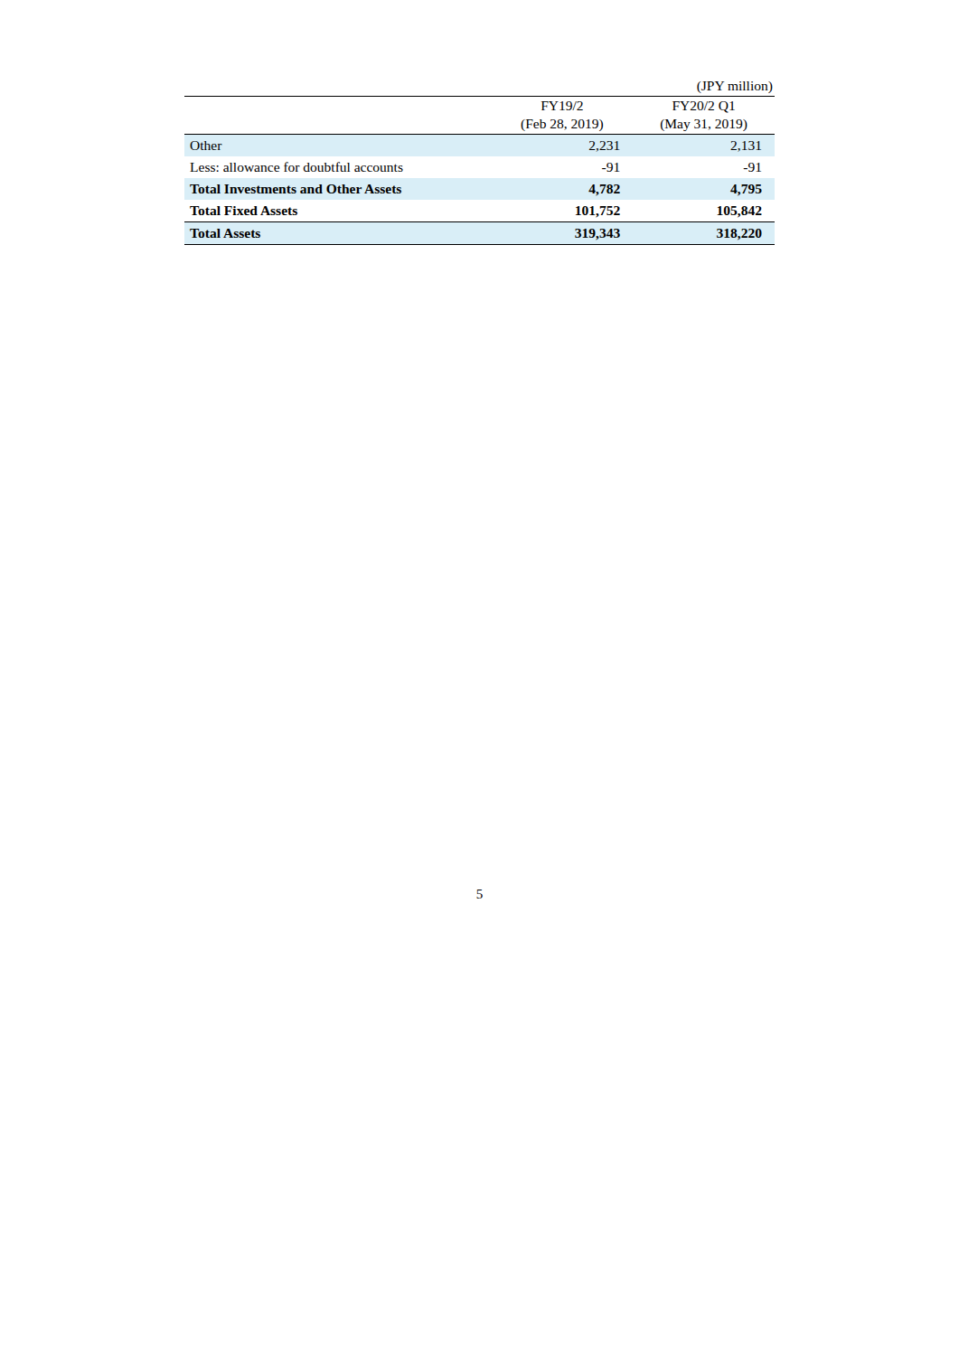(JPY million)
| | FY19/2 | FY20/2 Q1 |
| --- | --- | --- |
| | (Feb 28, 2019) | (May 31, 2019) |
| Other | 2,231 | 2,131 |
| Less: allowance for doubtful accounts | -91 | -91 |
| Total Investments and Other Assets | 4,782 | 4,795 |
| Total Fixed Assets | 101,752 | 105,842 |
| Total Assets | 319,343 | 318,220 |
5